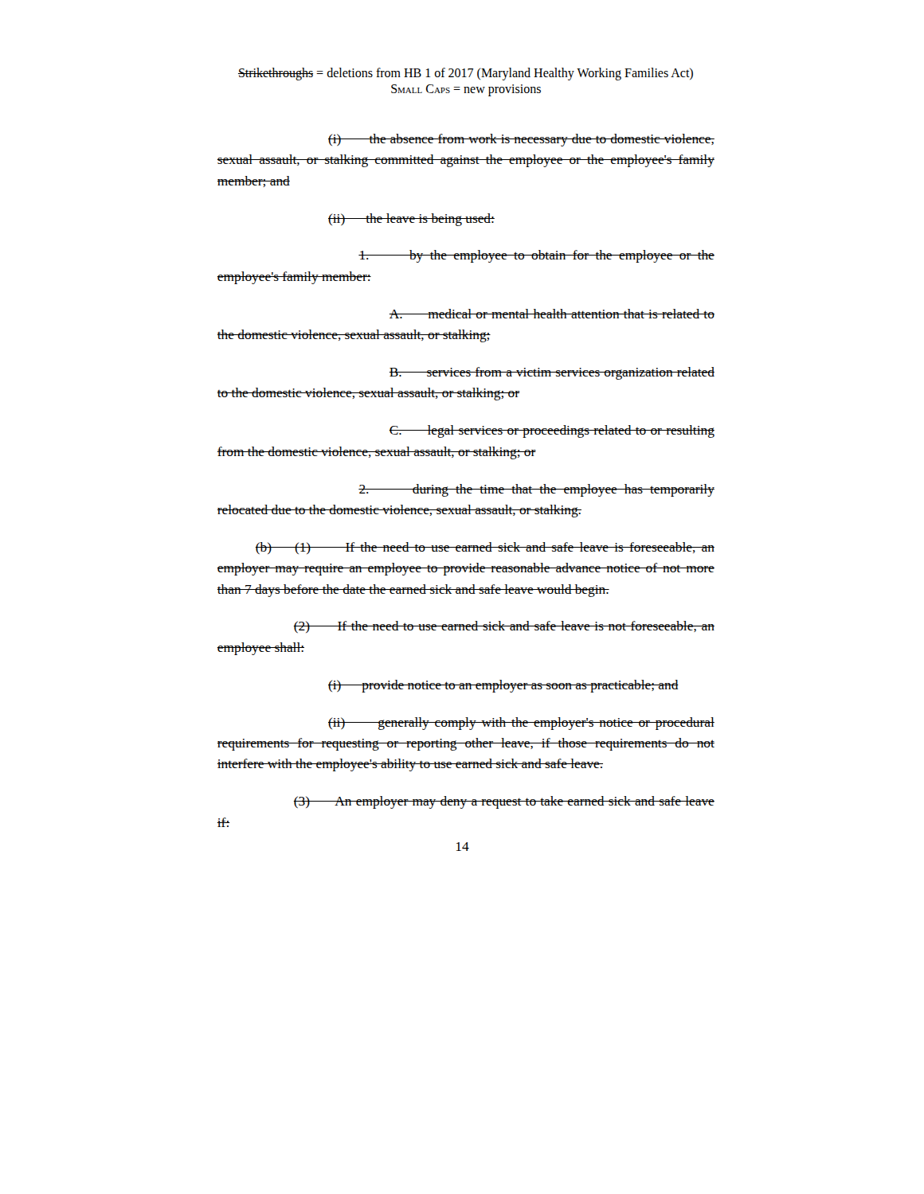Strikethroughs = deletions from HB 1 of 2017 (Maryland Healthy Working Families Act)
Small Caps = new provisions
(i) the absence from work is necessary due to domestic violence, sexual assault, or stalking committed against the employee or the employee's family member; and
(ii) the leave is being used:
1. by the employee to obtain for the employee or the employee's family member:
A. medical or mental health attention that is related to the domestic violence, sexual assault, or stalking;
B. services from a victim services organization related to the domestic violence, sexual assault, or stalking; or
C. legal services or proceedings related to or resulting from the domestic violence, sexual assault, or stalking; or
2. during the time that the employee has temporarily relocated due to the domestic violence, sexual assault, or stalking.
(b) (1) If the need to use earned sick and safe leave is foreseeable, an employer may require an employee to provide reasonable advance notice of not more than 7 days before the date the earned sick and safe leave would begin.
(2) If the need to use earned sick and safe leave is not foreseeable, an employee shall:
(i) provide notice to an employer as soon as practicable; and
(ii) generally comply with the employer's notice or procedural requirements for requesting or reporting other leave, if those requirements do not interfere with the employee's ability to use earned sick and safe leave.
(3) An employer may deny a request to take earned sick and safe leave if:
14